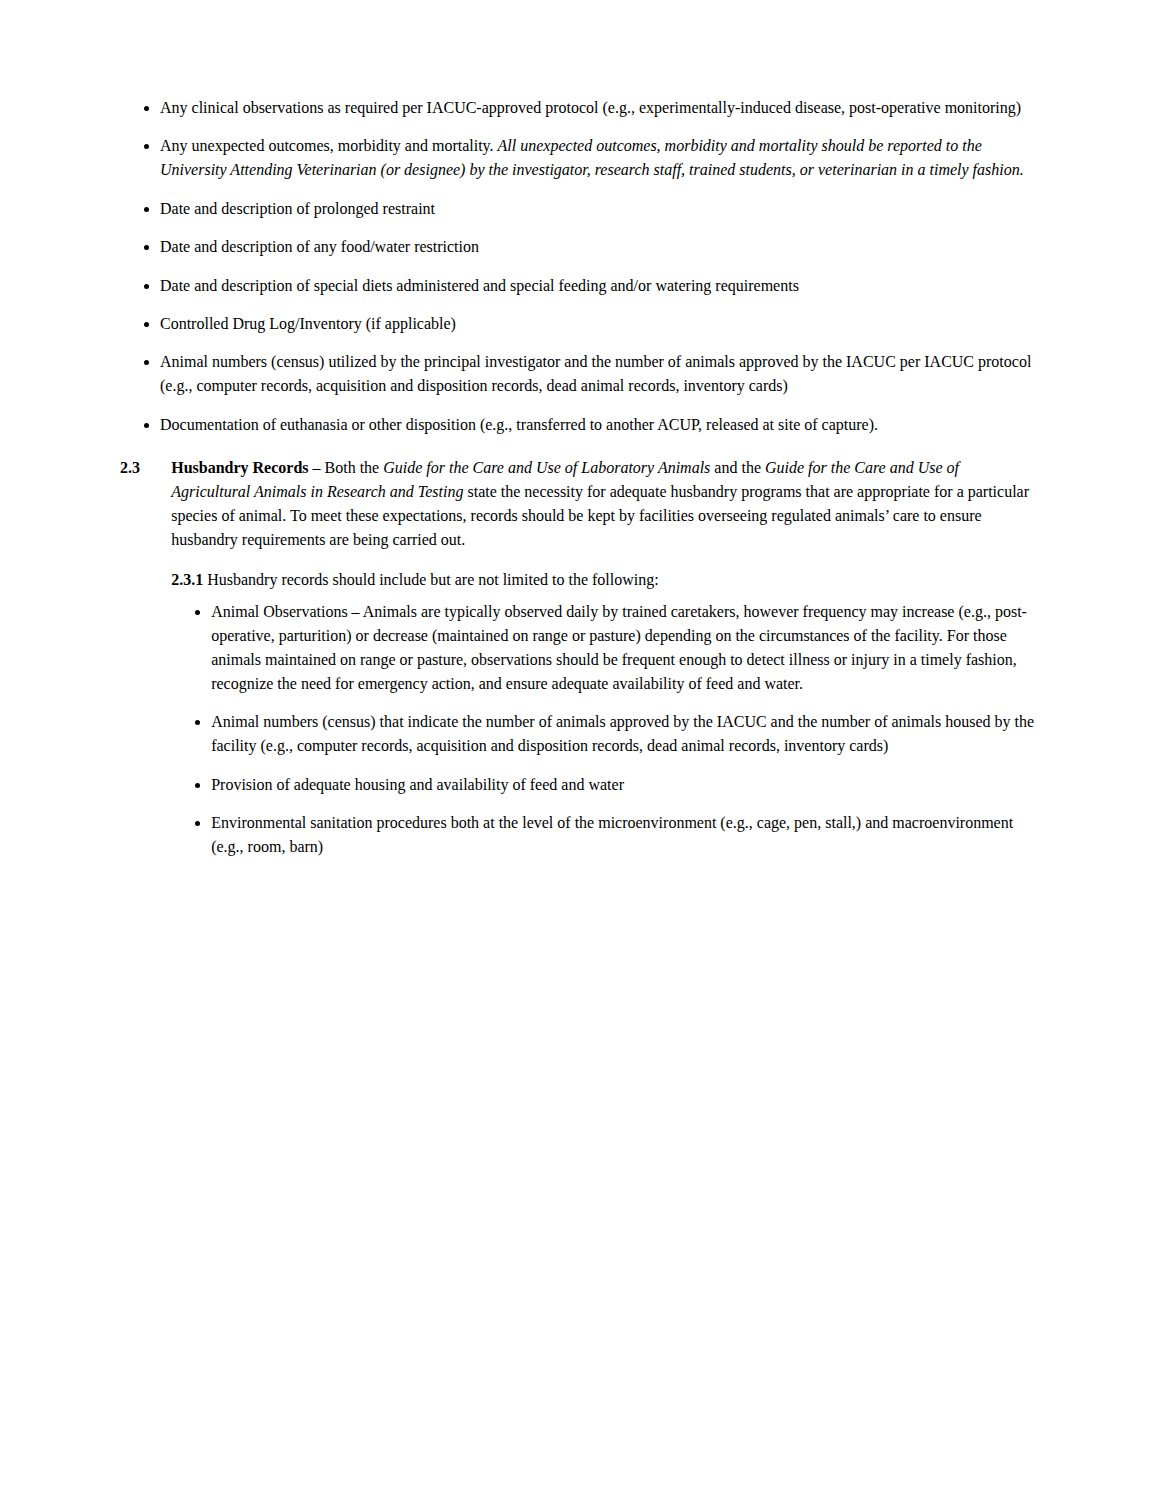Any clinical observations as required per IACUC-approved protocol (e.g., experimentally-induced disease, post-operative monitoring)
Any unexpected outcomes, morbidity and mortality. All unexpected outcomes, morbidity and mortality should be reported to the University Attending Veterinarian (or designee) by the investigator, research staff, trained students, or veterinarian in a timely fashion.
Date and description of prolonged restraint
Date and description of any food/water restriction
Date and description of special diets administered and special feeding and/or watering requirements
Controlled Drug Log/Inventory (if applicable)
Animal numbers (census) utilized by the principal investigator and the number of animals approved by the IACUC per IACUC protocol (e.g., computer records, acquisition and disposition records, dead animal records, inventory cards)
Documentation of euthanasia or other disposition (e.g., transferred to another ACUP, released at site of capture).
2.3
Husbandry Records – Both the Guide for the Care and Use of Laboratory Animals and the Guide for the Care and Use of Agricultural Animals in Research and Testing state the necessity for adequate husbandry programs that are appropriate for a particular species of animal. To meet these expectations, records should be kept by facilities overseeing regulated animals’ care to ensure husbandry requirements are being carried out.
2.3.1 Husbandry records should include but are not limited to the following:
Animal Observations – Animals are typically observed daily by trained caretakers, however frequency may increase (e.g., post-operative, parturition) or decrease (maintained on range or pasture) depending on the circumstances of the facility. For those animals maintained on range or pasture, observations should be frequent enough to detect illness or injury in a timely fashion, recognize the need for emergency action, and ensure adequate availability of feed and water.
Animal numbers (census) that indicate the number of animals approved by the IACUC and the number of animals housed by the facility (e.g., computer records, acquisition and disposition records, dead animal records, inventory cards)
Provision of adequate housing and availability of feed and water
Environmental sanitation procedures both at the level of the microenvironment (e.g., cage, pen, stall,) and macroenvironment (e.g., room, barn)